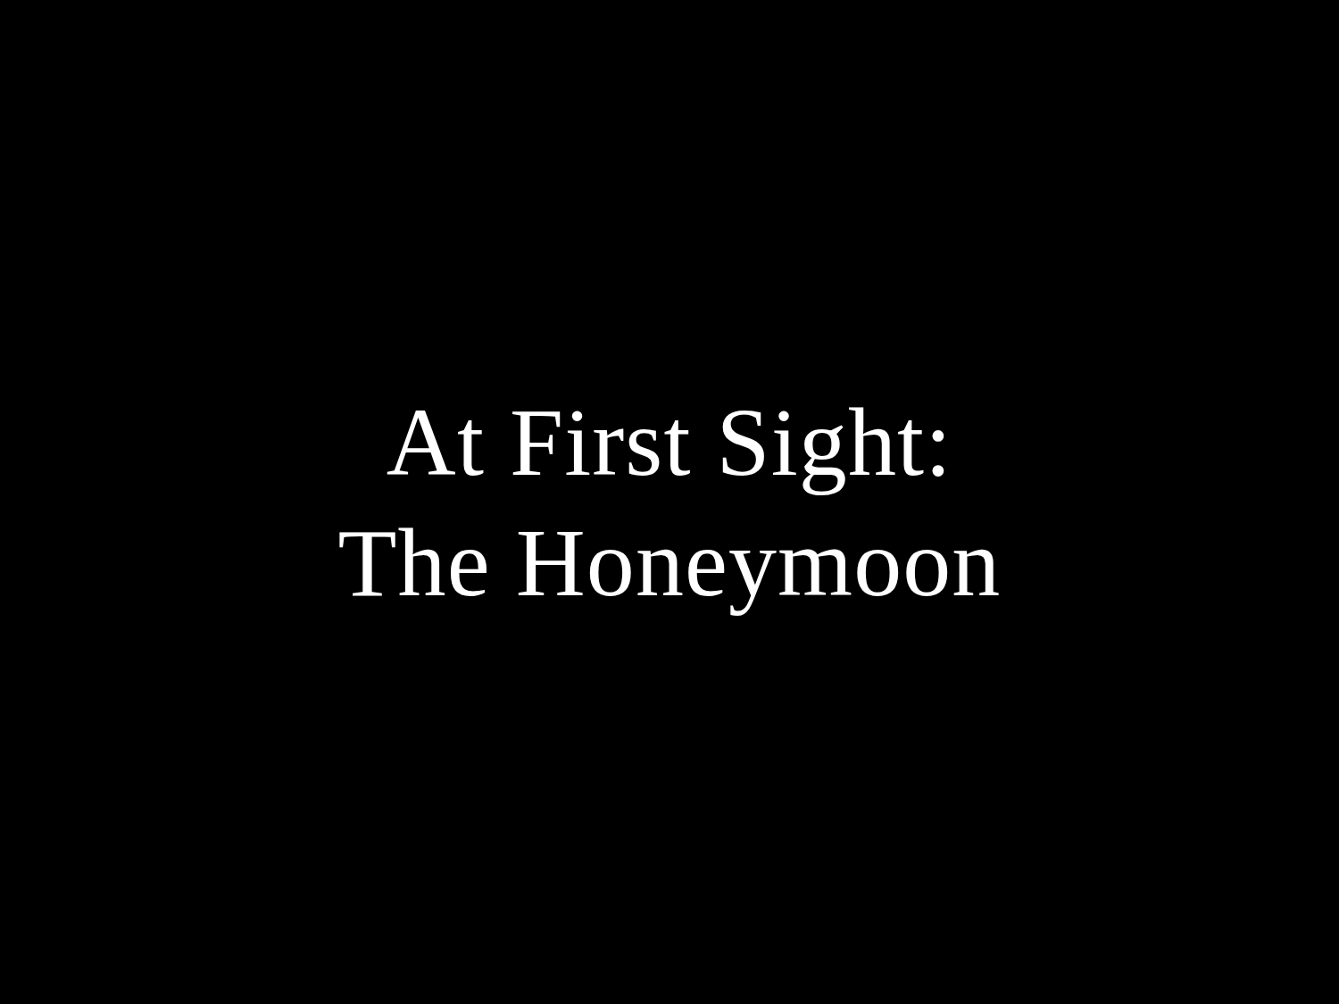At First Sight:
The Honeymoon